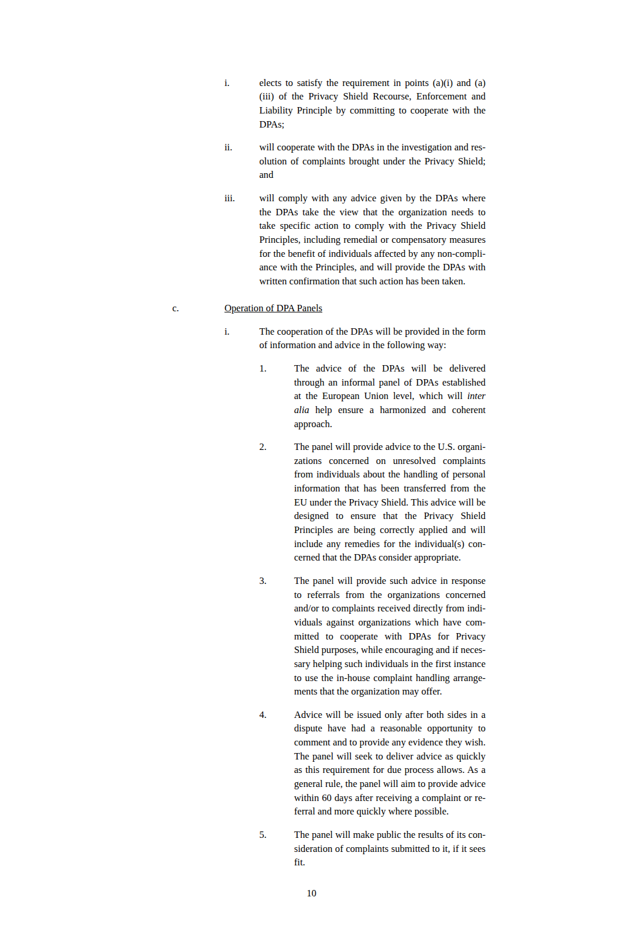i.
elects to satisfy the requirement in points (a)(i) and (a)(iii) of the Privacy Shield Recourse, Enforcement and Liability Principle by committing to cooperate with the DPAs;
ii.
will cooperate with the DPAs in the investigation and resolution of complaints brought under the Privacy Shield; and
iii.
will comply with any advice given by the DPAs where the DPAs take the view that the organization needs to take specific action to comply with the Privacy Shield Principles, including remedial or compensatory measures for the benefit of individuals affected by any non-compliance with the Principles, and will provide the DPAs with written confirmation that such action has been taken.
c.
Operation of DPA Panels
i.
The cooperation of the DPAs will be provided in the form of information and advice in the following way:
1.
The advice of the DPAs will be delivered through an informal panel of DPAs established at the European Union level, which will inter alia help ensure a harmonized and coherent approach.
2.
The panel will provide advice to the U.S. organizations concerned on unresolved complaints from individuals about the handling of personal information that has been transferred from the EU under the Privacy Shield. This advice will be designed to ensure that the Privacy Shield Principles are being correctly applied and will include any remedies for the individual(s) concerned that the DPAs consider appropriate.
3.
The panel will provide such advice in response to referrals from the organizations concerned and/or to complaints received directly from individuals against organizations which have committed to cooperate with DPAs for Privacy Shield purposes, while encouraging and if necessary helping such individuals in the first instance to use the in-house complaint handling arrangements that the organization may offer.
4.
Advice will be issued only after both sides in a dispute have had a reasonable opportunity to comment and to provide any evidence they wish. The panel will seek to deliver advice as quickly as this requirement for due process allows. As a general rule, the panel will aim to provide advice within 60 days after receiving a complaint or referral and more quickly where possible.
5.
The panel will make public the results of its consideration of complaints submitted to it, if it sees fit.
10